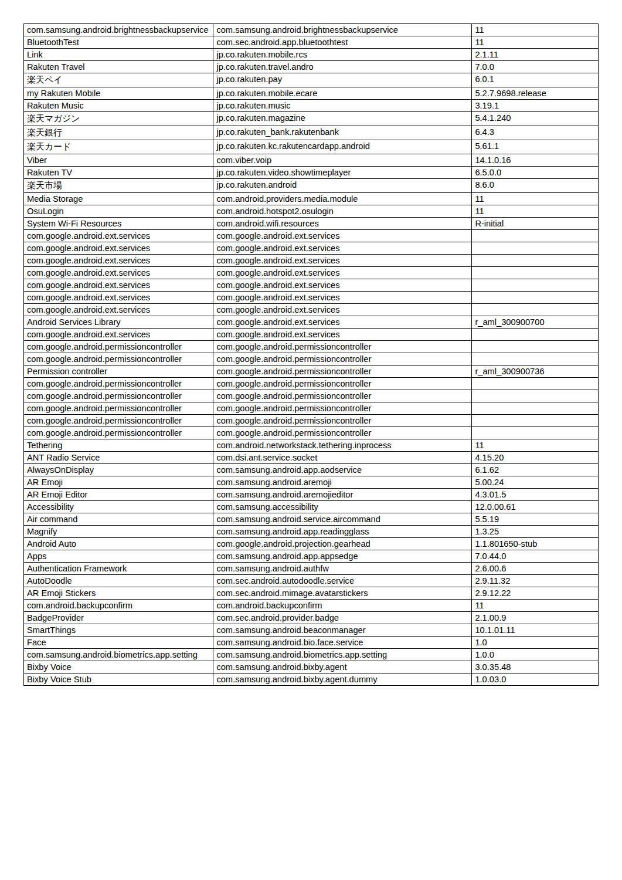| com.samsung.android.brightnessbackupservice | com.samsung.android.brightnessbackupservice | 11 |
| BluetoothTest | com.sec.android.app.bluetoothtest | 11 |
| Link | jp.co.rakuten.mobile.rcs | 2.1.11 |
| Rakuten Travel | jp.co.rakuten.travel.andro | 7.0.0 |
| 楽天ペイ | jp.co.rakuten.pay | 6.0.1 |
| my Rakuten Mobile | jp.co.rakuten.mobile.ecare | 5.2.7.9698.release |
| Rakuten Music | jp.co.rakuten.music | 3.19.1 |
| 楽天マガジン | jp.co.rakuten.magazine | 5.4.1.240 |
| 楽天銀行 | jp.co.rakuten_bank.rakutenbank | 6.4.3 |
| 楽天カード | jp.co.rakuten.kc.rakutencardapp.android | 5.61.1 |
| Viber | com.viber.voip | 14.1.0.16 |
| Rakuten TV | jp.co.rakuten.video.showtimeplayer | 6.5.0.0 |
| 楽天市場 | jp.co.rakuten.android | 8.6.0 |
| Media Storage | com.android.providers.media.module | 11 |
| OsuLogin | com.android.hotspot2.osulogin | 11 |
| System Wi-Fi Resources | com.android.wifi.resources | R-initial |
| com.google.android.ext.services | com.google.android.ext.services | |
| com.google.android.ext.services | com.google.android.ext.services | |
| com.google.android.ext.services | com.google.android.ext.services | |
| com.google.android.ext.services | com.google.android.ext.services | |
| com.google.android.ext.services | com.google.android.ext.services | |
| com.google.android.ext.services | com.google.android.ext.services | |
| com.google.android.ext.services | com.google.android.ext.services | |
| Android Services Library | com.google.android.ext.services | r_aml_300900700 |
| com.google.android.ext.services | com.google.android.ext.services | |
| com.google.android.permissioncontroller | com.google.android.permissioncontroller | |
| com.google.android.permissioncontroller | com.google.android.permissioncontroller | |
| Permission controller | com.google.android.permissioncontroller | r_aml_300900736 |
| com.google.android.permissioncontroller | com.google.android.permissioncontroller | |
| com.google.android.permissioncontroller | com.google.android.permissioncontroller | |
| com.google.android.permissioncontroller | com.google.android.permissioncontroller | |
| com.google.android.permissioncontroller | com.google.android.permissioncontroller | |
| com.google.android.permissioncontroller | com.google.android.permissioncontroller | |
| Tethering | com.android.networkstack.tethering.inprocess | 11 |
| ANT Radio Service | com.dsi.ant.service.socket | 4.15.20 |
| AlwaysOnDisplay | com.samsung.android.app.aodservice | 6.1.62 |
| AR Emoji | com.samsung.android.aremoji | 5.00.24 |
| AR Emoji Editor | com.samsung.android.aremojieditor | 4.3.01.5 |
| Accessibility | com.samsung.accessibility | 12.0.00.61 |
| Air command | com.samsung.android.service.aircommand | 5.5.19 |
| Magnify | com.samsung.android.app.readingglass | 1.3.25 |
| Android Auto | com.google.android.projection.gearhead | 1.1.801650-stub |
| Apps | com.samsung.android.app.appsedge | 7.0.44.0 |
| Authentication Framework | com.samsung.android.authfw | 2.6.00.6 |
| AutoDoodle | com.sec.android.autodoodle.service | 2.9.11.32 |
| AR Emoji Stickers | com.sec.android.mimage.avatarstickers | 2.9.12.22 |
| com.android.backupconfirm | com.android.backupconfirm | 11 |
| BadgeProvider | com.sec.android.provider.badge | 2.1.00.9 |
| SmartThings | com.samsung.android.beaconmanager | 10.1.01.11 |
| Face | com.samsung.android.bio.face.service | 1.0 |
| com.samsung.android.biometrics.app.setting | com.samsung.android.biometrics.app.setting | 1.0.0 |
| Bixby Voice | com.samsung.android.bixby.agent | 3.0.35.48 |
| Bixby Voice Stub | com.samsung.android.bixby.agent.dummy | 1.0.03.0 |